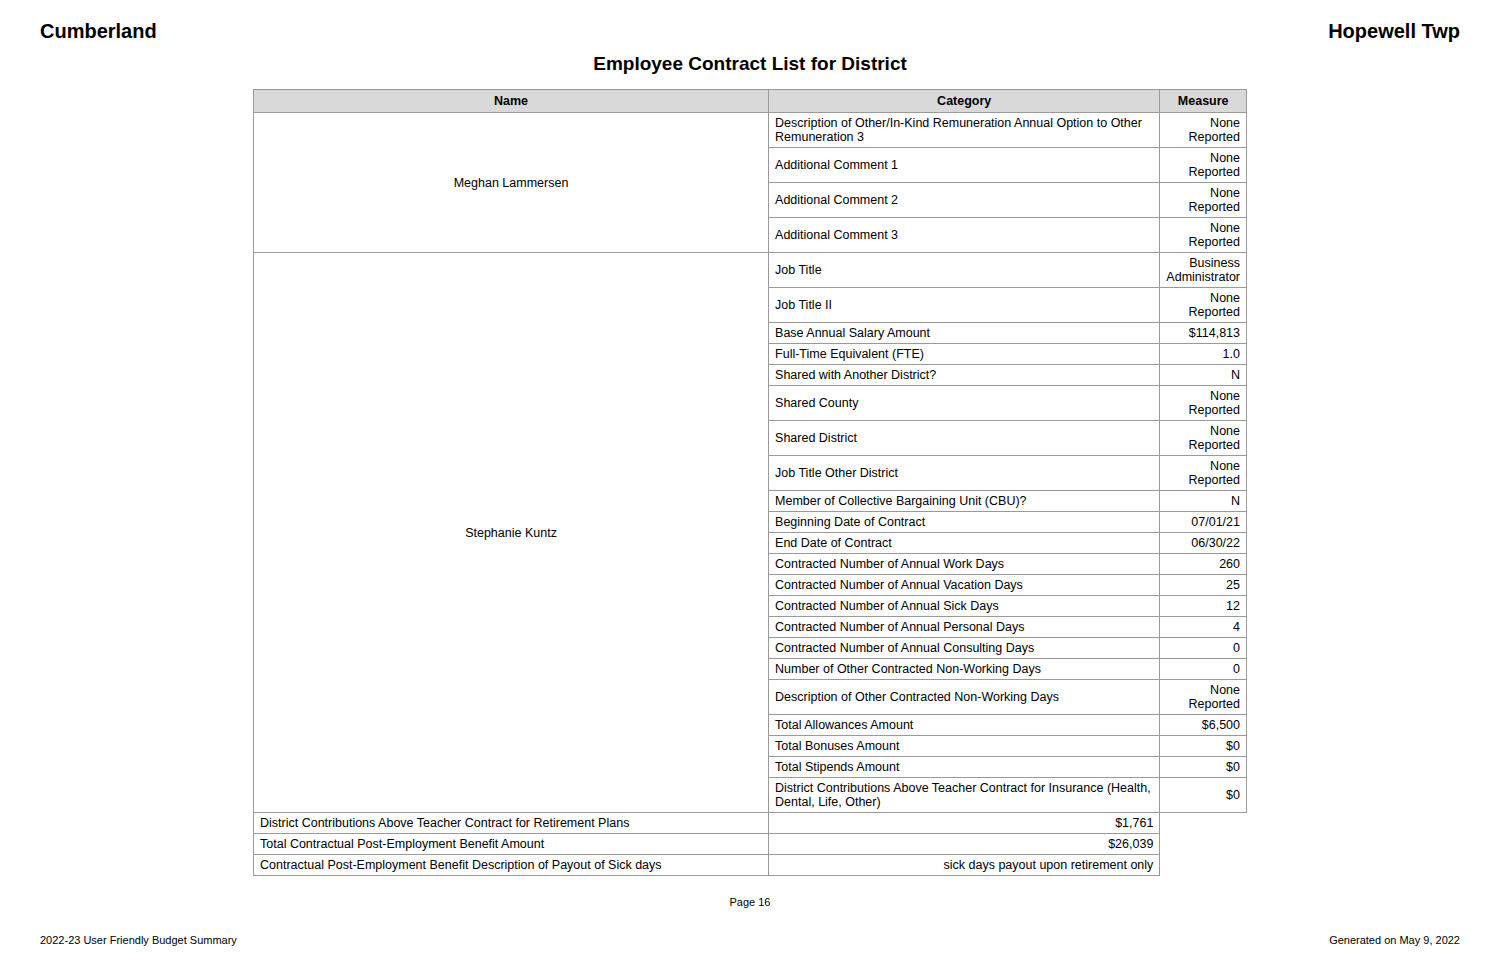Cumberland
Hopewell Twp
Employee Contract List for District
| Name | Category | Measure |
| --- | --- | --- |
| Meghan Lammersen | Description of Other/In-Kind Remuneration Annual Option to Other Remuneration 3 | None Reported |
| Additional Comment 1 | None Reported |
| Additional Comment 2 | None Reported |
| Additional Comment 3 | None Reported |
| Stephanie Kuntz | Job Title | Business Administrator |
| Job Title II | None Reported |
| Base Annual Salary Amount | $114,813 |
| Full-Time Equivalent (FTE) | 1.0 |
| Shared with Another District? | N |
| Shared County | None Reported |
| Shared District | None Reported |
| Job Title Other District | None Reported |
| Member of Collective Bargaining Unit (CBU)? | N |
| Beginning Date of Contract | 07/01/21 |
| End Date of Contract | 06/30/22 |
| Contracted Number of Annual Work Days | 260 |
| Contracted Number of Annual Vacation Days | 25 |
| Contracted Number of Annual Sick Days | 12 |
| Contracted Number of Annual Personal Days | 4 |
| Contracted Number of Annual Consulting Days | 0 |
| Number of Other Contracted Non-Working Days | 0 |
| Description of Other Contracted Non-Working Days | None Reported |
| Total Allowances Amount | $6,500 |
| Total Bonuses Amount | $0 |
| Total Stipends Amount | $0 |
| District Contributions Above Teacher Contract for Insurance (Health, Dental, Life, Other) | $0 |
| District Contributions Above Teacher Contract for Retirement Plans | $1,761 |
| Total Contractual Post-Employment Benefit Amount | $26,039 |
| Contractual Post-Employment Benefit Description of Payout of Sick days | sick days payout upon retirement only |
Page 16
2022-23 User Friendly Budget Summary
Generated on May 9, 2022